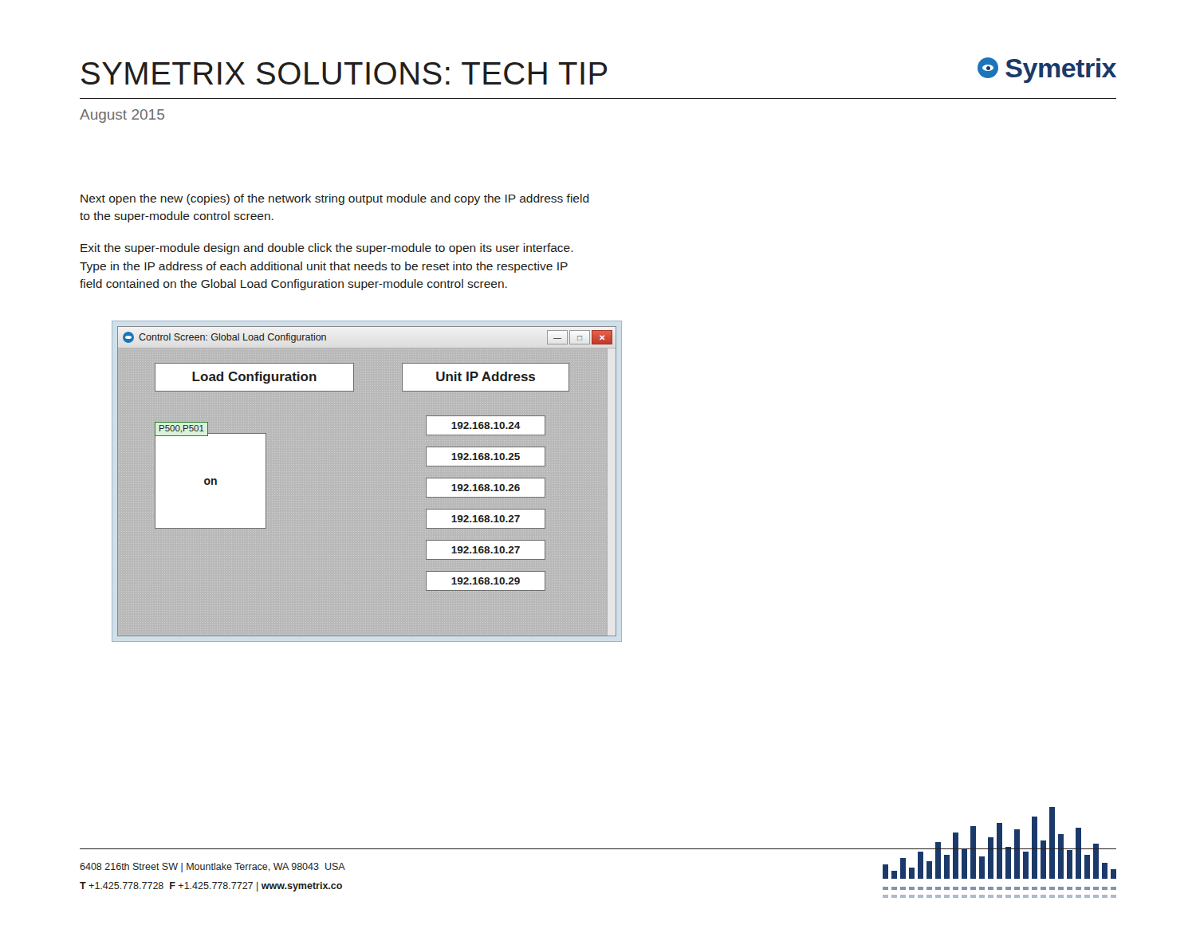Symetrix Solutions: Tech Tip
August 2015
Symetrix
Next open the new (copies) of the network string output module and copy the IP address field to the super-module control screen.
Exit the super-module design and double click the super-module to open its user interface. Type in the IP address of each additional unit that needs to be reset into the respective IP field contained on the Global Load Configuration super-module control screen.
Control Screen: Global Load Configuration — □ ✕
Load Configuration
P500,P501
on
Unit IP Address
192.168.10.24
192.168.10.25
192.168.10.26
192.168.10.27
192.168.10.27
192.168.10.29
6408 216th Street SW | Mountlake Terrace, WA 98043 USA
T +1.425.778.7728 F +1.425.778.7727 | www.symetrix.co